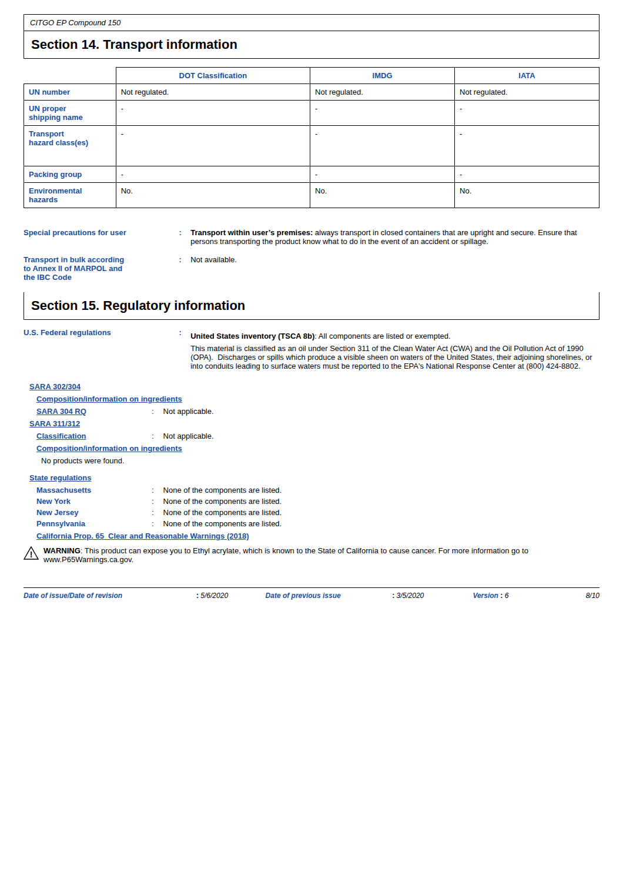CITGO EP Compound 150
Section 14. Transport information
| | DOT Classification | IMDG | IATA |
| --- | --- | --- | --- |
| UN number | Not regulated. | Not regulated. | Not regulated. |
| UN proper shipping name | - | - | - |
| Transport hazard class(es) | - | - | - |
| Packing group | - | - | - |
| Environmental hazards | No. | No. | No. |
Special precautions for user
:
Transport within user’s premises: always transport in closed containers that are upright and secure. Ensure that persons transporting the product know what to do in the event of an accident or spillage.
Transport in bulk according
to Annex II of MARPOL and
the IBC Code
:
Not available.
Section 15. Regulatory information
U.S. Federal regulations
:
United States inventory (TSCA 8b): All components are listed or exempted.
This material is classified as an oil under Section 311 of the Clean Water Act (CWA) and the Oil Pollution Act of 1990 (OPA). Discharges or spills which produce a visible sheen on waters of the United States, their adjoining shorelines, or into conduits leading to surface waters must be reported to the EPA's National Response Center at (800) 424-8802.
SARA 302/304
Composition/information on ingredients
SARA 304 RQ
:
Not applicable.
SARA 311/312
Classification
:
Not applicable.
Composition/information on ingredients
No products were found.
State regulations
Massachusetts
:
None of the components are listed.
New York
:
None of the components are listed.
New Jersey
:
None of the components are listed.
Pennsylvania
:
None of the components are listed.
California Prop. 65 Clear and Reasonable Warnings (2018)
! WARNING: This product can expose you to Ethyl acrylate, which is known to the State of California to cause cancer. For more information go to www.P65Warnings.ca.gov.
Date of issue/Date of revision
: 5/6/2020
Date of previous issue
: 3/5/2020
Version : 6
8/10